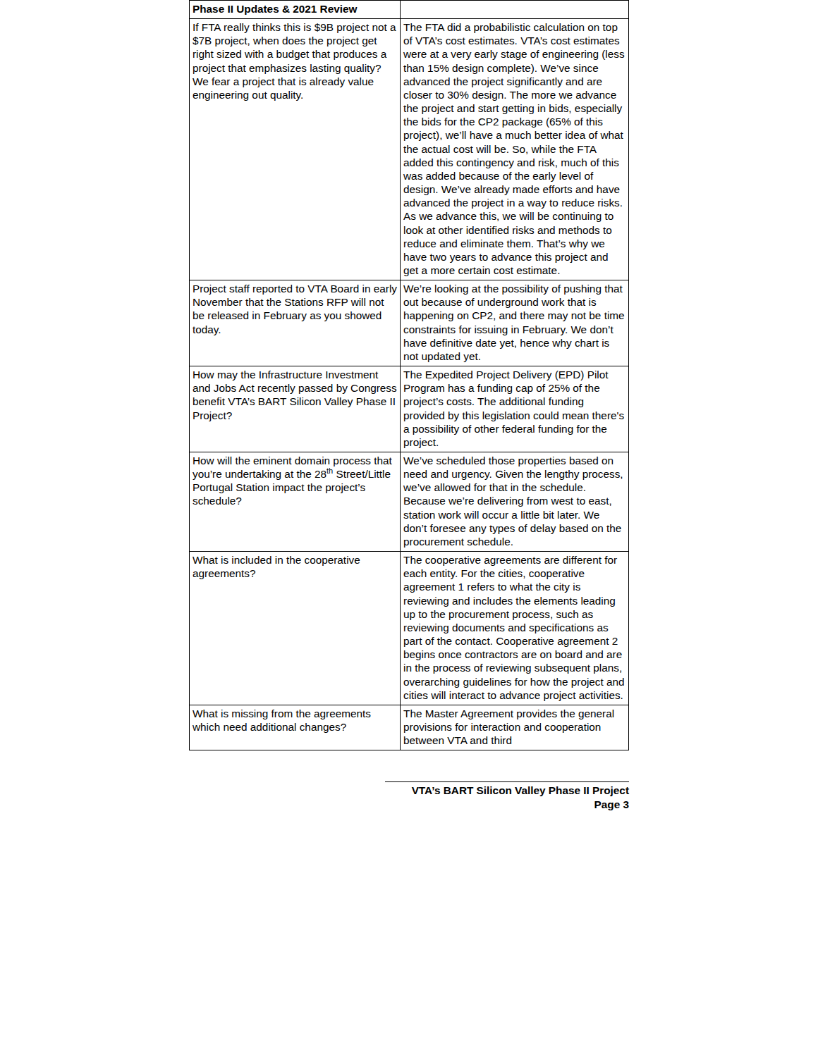| Phase II Updates & 2021 Review | |
| If FTA really thinks this is $9B project not a $7B project, when does the project get right sized with a budget that produces a project that emphasizes lasting quality? We fear a project that is already value engineering out quality. | The FTA did a probabilistic calculation on top of VTA’s cost estimates. VTA’s cost estimates were at a very early stage of engineering (less than 15% design complete). We’ve since advanced the project significantly and are closer to 30% design. The more we advance the project and start getting in bids, especially the bids for the CP2 package (65% of this project), we’ll have a much better idea of what the actual cost will be. So, while the FTA added this contingency and risk, much of this was added because of the early level of design. We’ve already made efforts and have advanced the project in a way to reduce risks. As we advance this, we will be continuing to look at other identified risks and methods to reduce and eliminate them. That’s why we have two years to advance this project and get a more certain cost estimate. |
| Project staff reported to VTA Board in early November that the Stations RFP will not be released in February as you showed today. | We’re looking at the possibility of pushing that out because of underground work that is happening on CP2, and there may not be time constraints for issuing in February. We don’t have definitive date yet, hence why chart is not updated yet. |
| How may the Infrastructure Investment and Jobs Act recently passed by Congress benefit VTA’s BART Silicon Valley Phase II Project? | The Expedited Project Delivery (EPD) Pilot Program has a funding cap of 25% of the project’s costs. The additional funding provided by this legislation could mean there's a possibility of other federal funding for the project. |
| How will the eminent domain process that you’re undertaking at the 28 th Street/Little Portugal Station impact the project’s schedule? | We’ve scheduled those properties based on need and urgency. Given the lengthy process, we’ve allowed for that in the schedule. Because we’re delivering from west to east, station work will occur a little bit later. We don’t foresee any types of delay based on the procurement schedule. |
| What is included in the cooperative agreements? | The cooperative agreements are different for each entity. For the cities, cooperative agreement 1 refers to what the city is reviewing and includes the elements leading up to the procurement process, such as reviewing documents and specifications as part of the contact. Cooperative agreement 2 begins once contractors are on board and are in the process of reviewing subsequent plans, overarching guidelines for how the project and cities will interact to advance project activities. |
| What is missing from the agreements which need additional changes? | The Master Agreement provides the general provisions for interaction and cooperation between VTA and third |
VTA’s BART Silicon Valley Phase II Project
Page 3